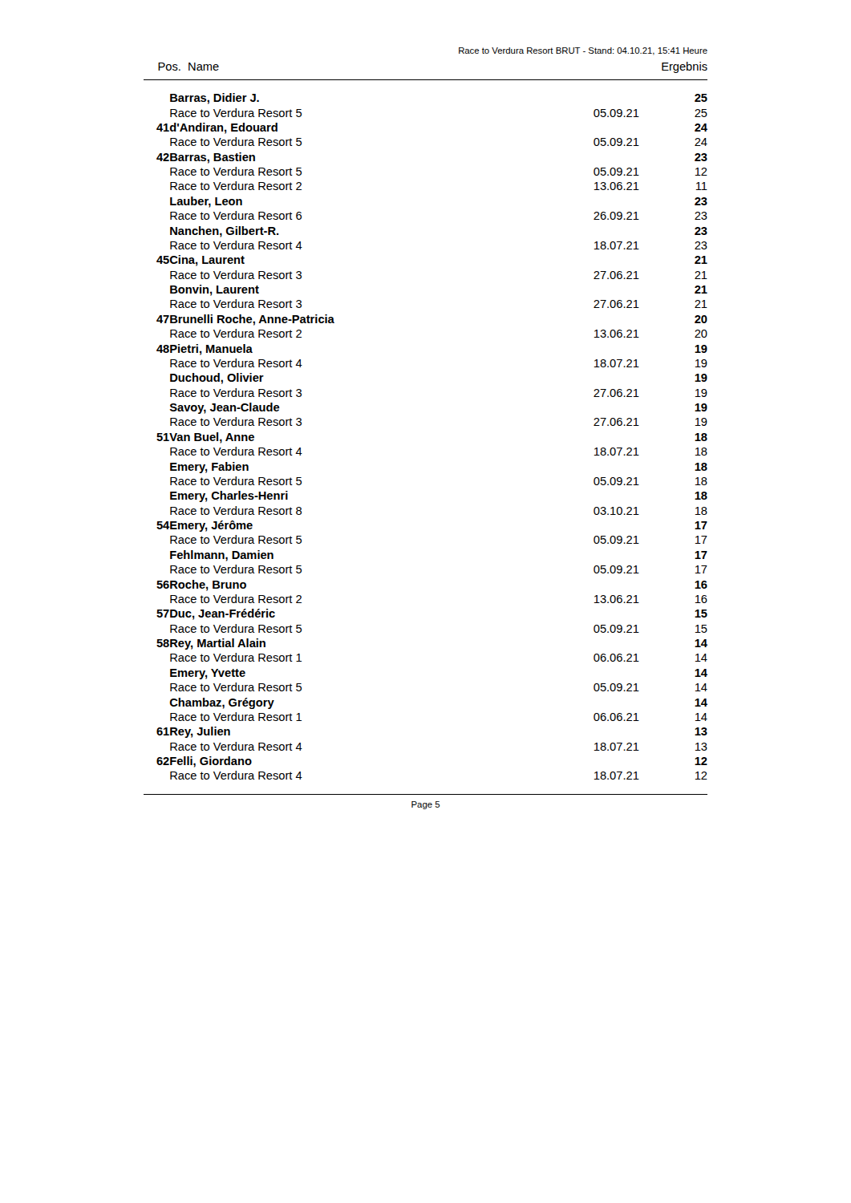Race to Verdura Resort BRUT - Stand: 04.10.21, 15:41 Heure
Pos. Name Ergebnis
| | Barras, Didier J. | | 25 |
| | Race to Verdura Resort 5 | 05.09.21 | 25 |
| 41 | d'Andiran, Edouard | | 24 |
| | Race to Verdura Resort 5 | 05.09.21 | 24 |
| 42 | Barras, Bastien | | 23 |
| | Race to Verdura Resort 5 | 05.09.21 | 12 |
| | Race to Verdura Resort 2 | 13.06.21 | 11 |
| | Lauber, Leon | | 23 |
| | Race to Verdura Resort 6 | 26.09.21 | 23 |
| | Nanchen, Gilbert-R. | | 23 |
| | Race to Verdura Resort 4 | 18.07.21 | 23 |
| 45 | Cina, Laurent | | 21 |
| | Race to Verdura Resort 3 | 27.06.21 | 21 |
| | Bonvin, Laurent | | 21 |
| | Race to Verdura Resort 3 | 27.06.21 | 21 |
| 47 | Brunelli Roche, Anne-Patricia | | 20 |
| | Race to Verdura Resort 2 | 13.06.21 | 20 |
| 48 | Pietri, Manuela | | 19 |
| | Race to Verdura Resort 4 | 18.07.21 | 19 |
| | Duchoud, Olivier | | 19 |
| | Race to Verdura Resort 3 | 27.06.21 | 19 |
| | Savoy, Jean-Claude | | 19 |
| | Race to Verdura Resort 3 | 27.06.21 | 19 |
| 51 | Van Buel, Anne | | 18 |
| | Race to Verdura Resort 4 | 18.07.21 | 18 |
| | Emery, Fabien | | 18 |
| | Race to Verdura Resort 5 | 05.09.21 | 18 |
| | Emery, Charles-Henri | | 18 |
| | Race to Verdura Resort 8 | 03.10.21 | 18 |
| 54 | Emery, Jérôme | | 17 |
| | Race to Verdura Resort 5 | 05.09.21 | 17 |
| | Fehlmann, Damien | | 17 |
| | Race to Verdura Resort 5 | 05.09.21 | 17 |
| 56 | Roche, Bruno | | 16 |
| | Race to Verdura Resort 2 | 13.06.21 | 16 |
| 57 | Duc, Jean-Frédéric | | 15 |
| | Race to Verdura Resort 5 | 05.09.21 | 15 |
| 58 | Rey, Martial Alain | | 14 |
| | Race to Verdura Resort 1 | 06.06.21 | 14 |
| | Emery, Yvette | | 14 |
| | Race to Verdura Resort 5 | 05.09.21 | 14 |
| | Chambaz, Grégory | | 14 |
| | Race to Verdura Resort 1 | 06.06.21 | 14 |
| 61 | Rey, Julien | | 13 |
| | Race to Verdura Resort 4 | 18.07.21 | 13 |
| 62 | Felli, Giordano | | 12 |
| | Race to Verdura Resort 4 | 18.07.21 | 12 |
Page 5